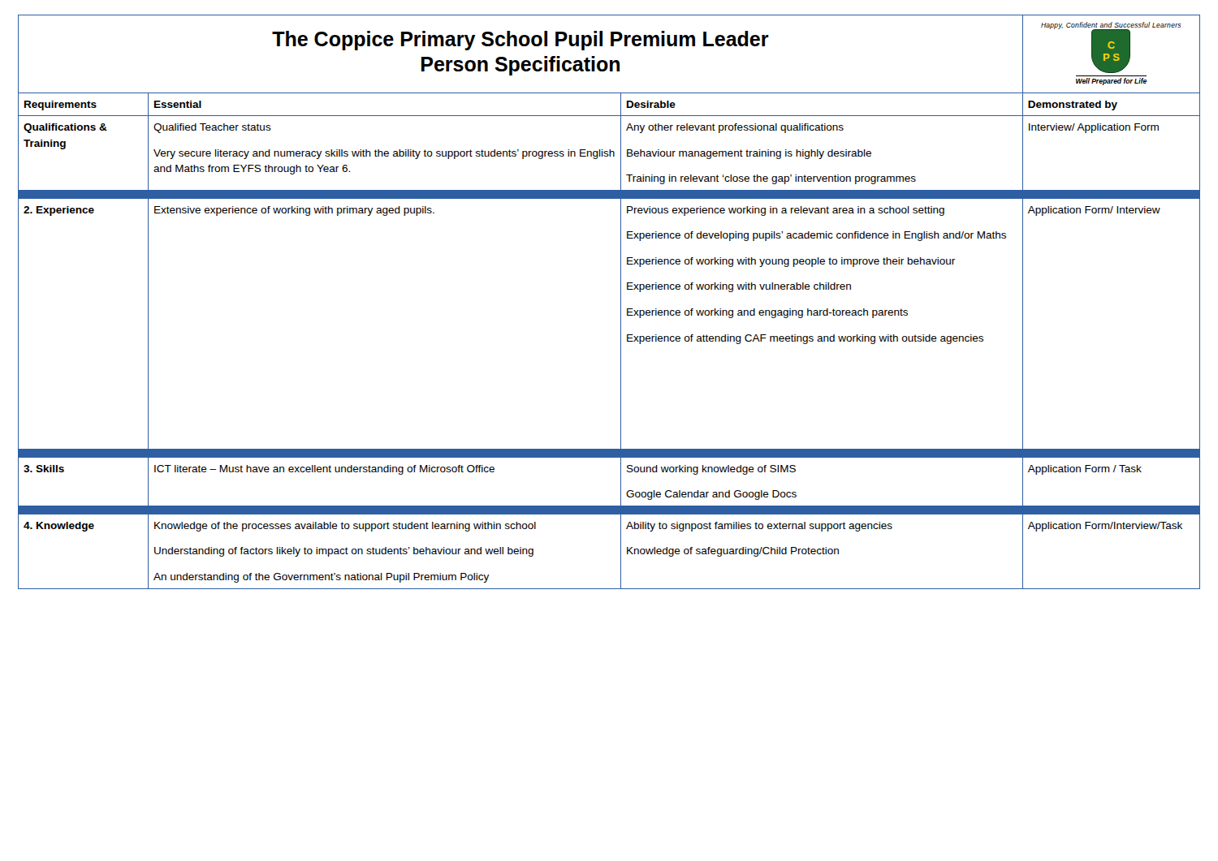| The Coppice Primary School Pupil Premium Leader Person Specification | Happy, Confident and Successful Learners C P S Well Prepared for Life |
| Requirements | Essential | Desirable | Demonstrated by |
| Qualifications & Training | Qualified Teacher status Very secure literacy and numeracy skills with the ability to support students’ progress in English and Maths from EYFS through to Year 6. | Any other relevant professional qualifications Behaviour management training is highly desirable Training in relevant ‘close the gap’ intervention programmes | Interview/ Application Form |
| 2. Experience | Extensive experience of working with primary aged pupils. | Previous experience working in a relevant area in a school setting Experience of developing pupils’ academic confidence in English and/or Maths Experience of working with young people to improve their behaviour Experience of working with vulnerable children Experience of working and engaging hard-toreach parents Experience of attending CAF meetings and working with outside agencies | Application Form/ Interview |
| 3. Skills | ICT literate – Must have an excellent understanding of Microsoft Office | Sound working knowledge of SIMS Google Calendar and Google Docs | Application Form / Task |
| 4. Knowledge | Knowledge of the processes available to support student learning within school Understanding of factors likely to impact on students’ behaviour and well being An understanding of the Government’s national Pupil Premium Policy | Ability to signpost families to external support agencies Knowledge of safeguarding/Child Protection | Application Form/Interview/Task |